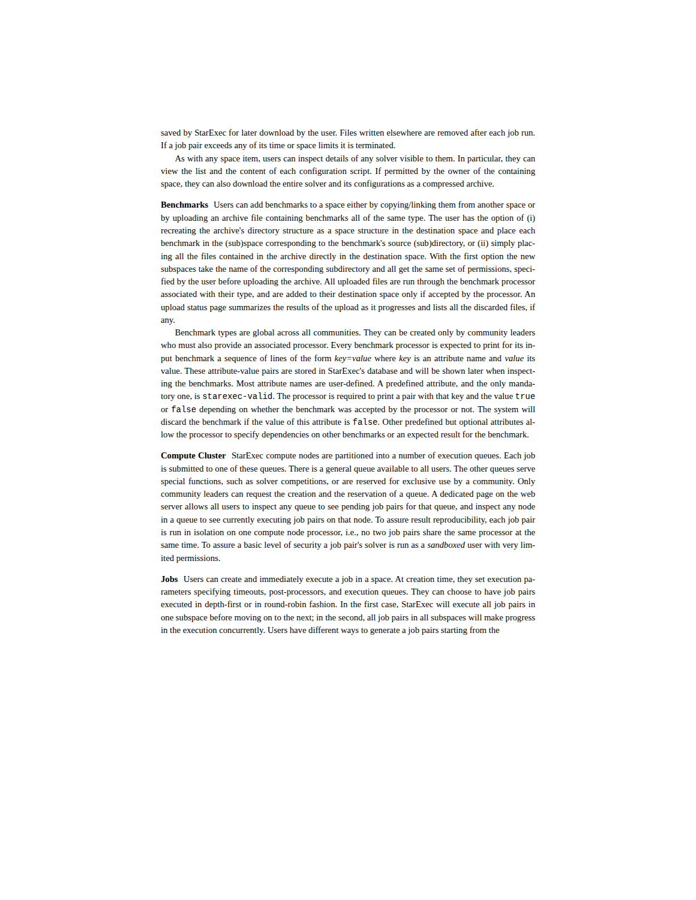saved by StarExec for later download by the user. Files written elsewhere are removed after each job run. If a job pair exceeds any of its time or space limits it is terminated.
As with any space item, users can inspect details of any solver visible to them. In particular, they can view the list and the content of each configuration script. If permitted by the owner of the containing space, they can also download the entire solver and its configurations as a compressed archive.
Benchmarks Users can add benchmarks to a space either by copying/linking them from another space or by uploading an archive file containing benchmarks all of the same type. The user has the option of (i) recreating the archive's directory structure as a space structure in the destination space and place each benchmark in the (sub)space corresponding to the benchmark's source (sub)directory, or (ii) simply placing all the files contained in the archive directly in the destination space. With the first option the new subspaces take the name of the corresponding subdirectory and all get the same set of permissions, specified by the user before uploading the archive. All uploaded files are run through the benchmark processor associated with their type, and are added to their destination space only if accepted by the processor. An upload status page summarizes the results of the upload as it progresses and lists all the discarded files, if any.
Benchmark types are global across all communities. They can be created only by community leaders who must also provide an associated processor. Every benchmark processor is expected to print for its input benchmark a sequence of lines of the form key=value where key is an attribute name and value its value. These attribute-value pairs are stored in StarExec's database and will be shown later when inspecting the benchmarks. Most attribute names are user-defined. A predefined attribute, and the only mandatory one, is starexec-valid. The processor is required to print a pair with that key and the value true or false depending on whether the benchmark was accepted by the processor or not. The system will discard the benchmark if the value of this attribute is false. Other predefined but optional attributes allow the processor to specify dependencies on other benchmarks or an expected result for the benchmark.
Compute Cluster StarExec compute nodes are partitioned into a number of execution queues. Each job is submitted to one of these queues. There is a general queue available to all users. The other queues serve special functions, such as solver competitions, or are reserved for exclusive use by a community. Only community leaders can request the creation and the reservation of a queue. A dedicated page on the web server allows all users to inspect any queue to see pending job pairs for that queue, and inspect any node in a queue to see currently executing job pairs on that node. To assure result reproducibility, each job pair is run in isolation on one compute node processor, i.e., no two job pairs share the same processor at the same time. To assure a basic level of security a job pair's solver is run as a sandboxed user with very limited permissions.
Jobs Users can create and immediately execute a job in a space. At creation time, they set execution parameters specifying timeouts, post-processors, and execution queues. They can choose to have job pairs executed in depth-first or in round-robin fashion. In the first case, StarExec will execute all job pairs in one subspace before moving on to the next; in the second, all job pairs in all subspaces will make progress in the execution concurrently. Users have different ways to generate a job pairs starting from the